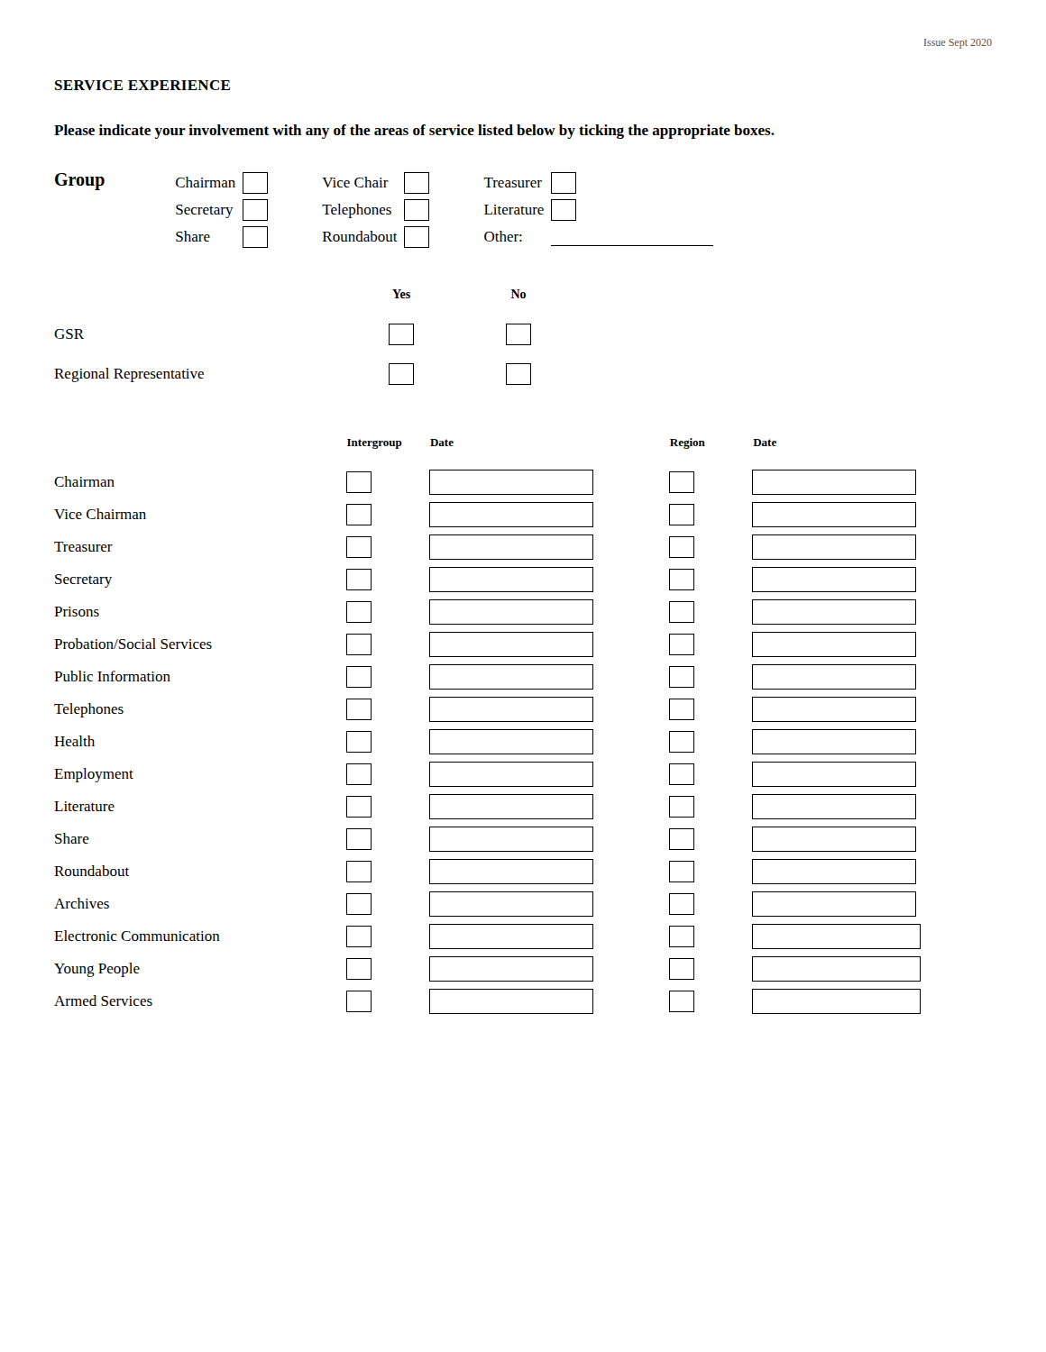Issue Sept 2020
SERVICE EXPERIENCE
Please indicate your involvement with any of the areas of service listed below by ticking the appropriate boxes.
Group
| Chairman | | | Vice Chair | | | Treasurer | |
| Secretary | | | Telephones | | | Literature | |
| Share | | | Roundabout | | | Other: | |
| | Yes | No |
| --- | --- | --- |
| GSR | | |
| Regional Representative | | |
| | Intergroup | Date | Region | Date |
| --- | --- | --- | --- | --- |
| Chairman | | | | |
| Vice Chairman | | | | |
| Treasurer | | | | |
| Secretary | | | | |
| Prisons | | | | |
| Probation/Social Services | | | | |
| Public Information | | | | |
| Telephones | | | | |
| Health | | | | |
| Employment | | | | |
| Literature | | | | |
| Share | | | | |
| Roundabout | | | | |
| Archives | | | | |
| Electronic Communication | | | | |
| Young People | | | | |
| Armed Services | | | | |